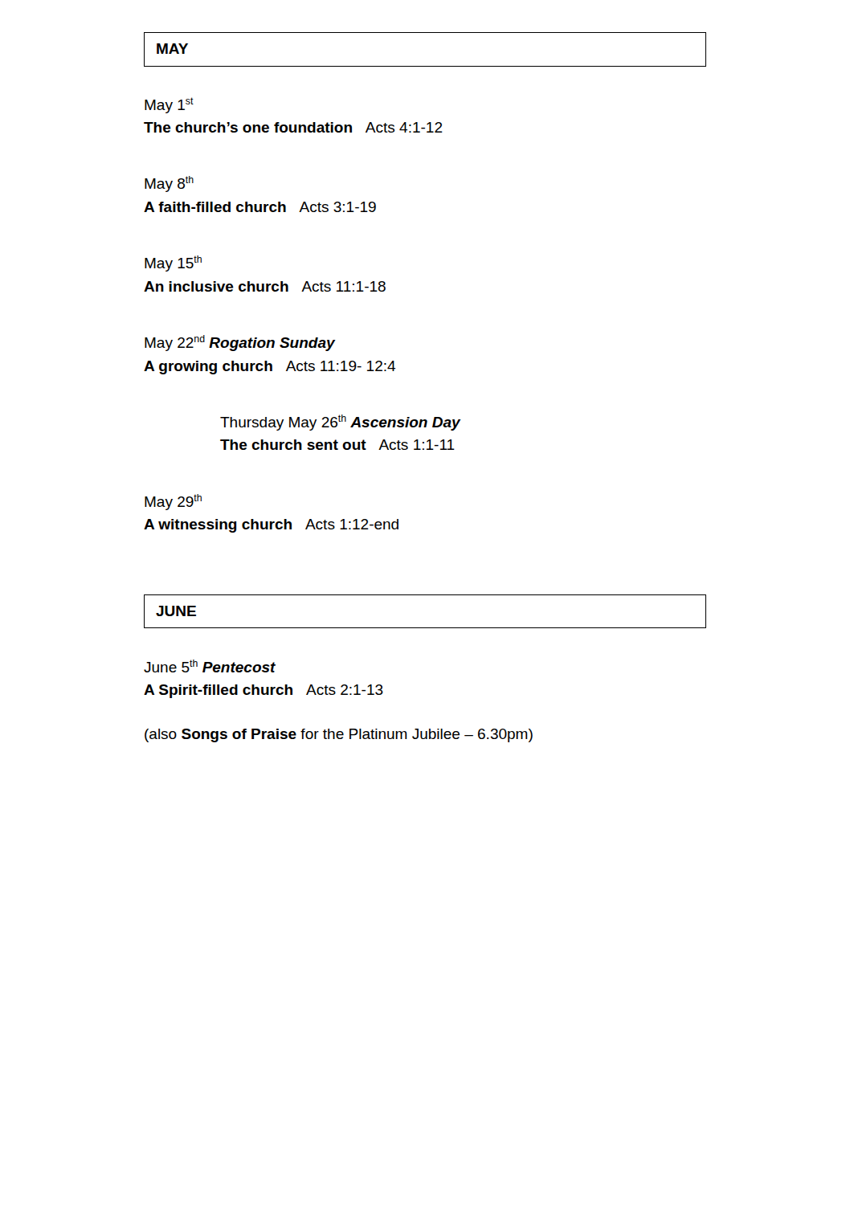MAY
May 1st
The church’s one foundation Acts 4:1-12
May 8th
A faith-filled church Acts 3:1-19
May 15th
An inclusive church Acts 11:1-18
May 22nd Rogation Sunday
A growing church Acts 11:19- 12:4
Thursday May 26th Ascension Day
The church sent out Acts 1:1-11
May 29th
A witnessing church Acts 1:12-end
JUNE
June 5th Pentecost
A Spirit-filled church Acts 2:1-13
(also Songs of Praise for the Platinum Jubilee – 6.30pm)